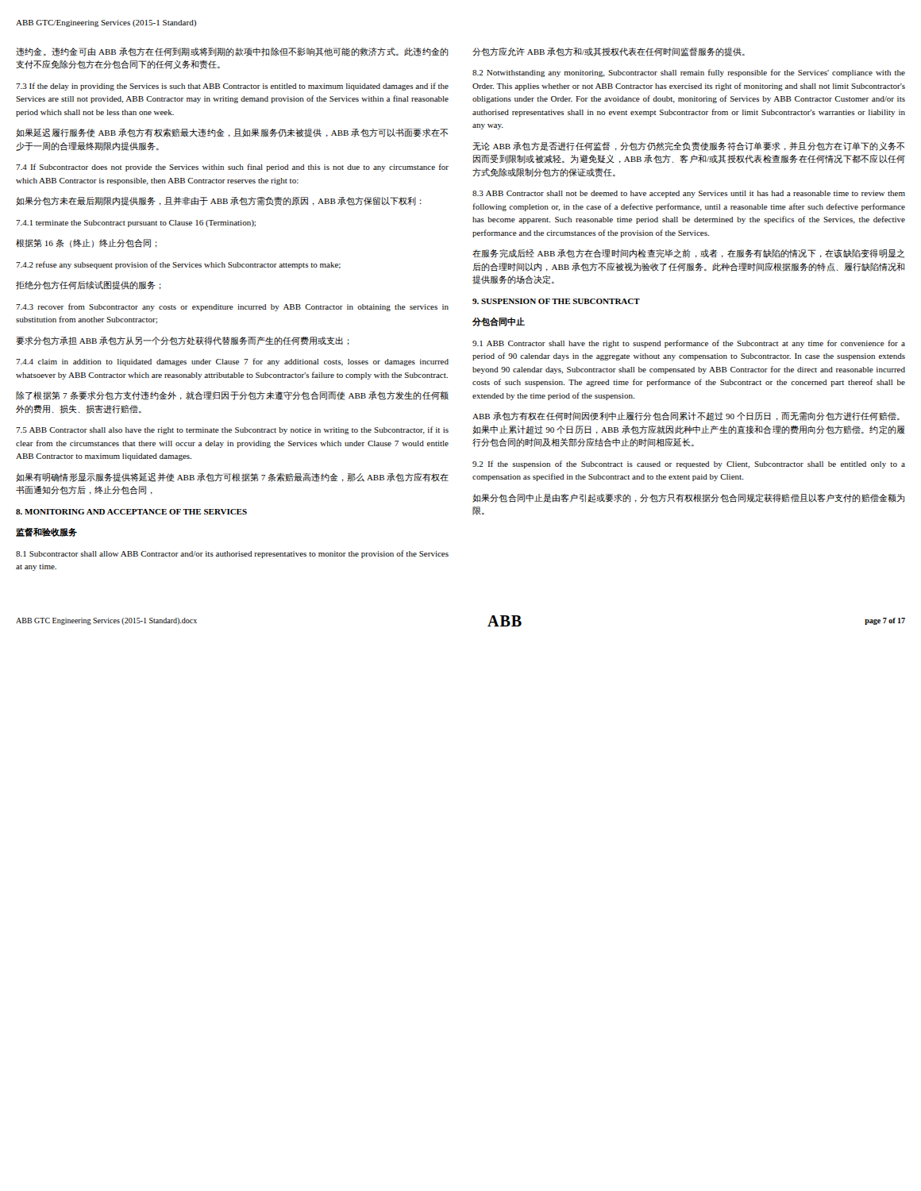ABB GTC/Engineering Services (2015-1 Standard)
违约金。违约金可由 ABB 承包方在任何到期或将到期的款项中扣除但不影响其他可能的救济方式。此违约金的支付不应免除分包方在分包合同下的任何义务和责任。
7.3 If the delay in providing the Services is such that ABB Contractor is entitled to maximum liquidated damages and if the Services are still not provided, ABB Contractor may in writing demand provision of the Services within a final reasonable period which shall not be less than one week.
如果延迟履行服务使 ABB 承包方有权索赔最大违约金，且如果服务仍未被提供，ABB 承包方可以书面要求在不少于一周的合理最终期限内提供服务。
7.4 If Subcontractor does not provide the Services within such final period and this is not due to any circumstance for which ABB Contractor is responsible, then ABB Contractor reserves the right to:
如果分包方未在最后期限内提供服务，且并非由于 ABB 承包方需负责的原因，ABB 承包方保留以下权利：
7.4.1 terminate the Subcontract pursuant to Clause 16 (Termination);
根据第 16 条（终止）终止分包合同；
7.4.2 refuse any subsequent provision of the Services which Subcontractor attempts to make;
拒绝分包方任何后续试图提供的服务；
7.4.3 recover from Subcontractor any costs or expenditure incurred by ABB Contractor in obtaining the services in substitution from another Subcontractor;
要求分包方承担 ABB 承包方从另一个分包方处获得代替服务而产生的任何费用或支出；
7.4.4 claim in addition to liquidated damages under Clause 7 for any additional costs, losses or damages incurred whatsoever by ABB Contractor which are reasonably attributable to Subcontractor's failure to comply with the Subcontract.
除了根据第 7 条要求分包方支付违约金外，就合理归因于分包方未遵守分包合同而使 ABB 承包方发生的任何额外的费用、损失、损害进行赔偿。
7.5 ABB Contractor shall also have the right to terminate the Subcontract by notice in writing to the Subcontractor, if it is clear from the circumstances that there will occur a delay in providing the Services which under Clause 7 would entitle ABB Contractor to maximum liquidated damages.
如果有明确情形显示服务提供将延迟并使 ABB 承包方可根据第 7 条索赔最高违约金，那么 ABB 承包方应有权在书面通知分包方后，终止分包合同，
8. MONITORING AND ACCEPTANCE OF THE SERVICES
监督和验收服务
8.1 Subcontractor shall allow ABB Contractor and/or its authorised representatives to monitor the provision of the Services at any time.
分包方应允许 ABB 承包方和/或其授权代表在任何时间监督服务的提供。
8.2 Notwithstanding any monitoring, Subcontractor shall remain fully responsible for the Services' compliance with the Order. This applies whether or not ABB Contractor has exercised its right of monitoring and shall not limit Subcontractor's obligations under the Order. For the avoidance of doubt, monitoring of Services by ABB Contractor Customer and/or its authorised representatives shall in no event exempt Subcontractor from or limit Subcontractor's warranties or liability in any way.
无论 ABB 承包方是否进行任何监督，分包方仍然完全负责使服务符合订单要求，并且分包方在订单下的义务不因而受到限制或被减轻。为避免疑义，ABB 承包方、客户和/或其授权代表检查服务在任何情况下都不应以任何方式免除或限制分包方的保证或责任。
8.3 ABB Contractor shall not be deemed to have accepted any Services until it has had a reasonable time to review them following completion or, in the case of a defective performance, until a reasonable time after such defective performance has become apparent. Such reasonable time period shall be determined by the specifics of the Services, the defective performance and the circumstances of the provision of the Services.
在服务完成后经 ABB 承包方在合理时间内检查完毕之前，或者，在服务有缺陷的情况下，在该缺陷变得明显之后的合理时间以内，ABB 承包方不应被视为验收了任何服务。此种合理时间应根据服务的特点、履行缺陷情况和提供服务的场合决定。
9. SUSPENSION OF THE SUBCONTRACT
分包合同中止
9.1 ABB Contractor shall have the right to suspend performance of the Subcontract at any time for convenience for a period of 90 calendar days in the aggregate without any compensation to Subcontractor. In case the suspension extends beyond 90 calendar days, Subcontractor shall be compensated by ABB Contractor for the direct and reasonable incurred costs of such suspension. The agreed time for performance of the Subcontract or the concerned part thereof shall be extended by the time period of the suspension.
ABB 承包方有权在任何时间因便利中止履行分包合同累计不超过 90 个日历日，而无需向分包方进行任何赔偿。如果中止累计超过 90 个日历日，ABB 承包方应就因此种中止产生的直接和合理的费用向分包方赔偿。约定的履行分包合同的时间及相关部分应结合中止的时间相应延长。
9.2 If the suspension of the Subcontract is caused or requested by Client, Subcontractor shall be entitled only to a compensation as specified in the Subcontract and to the extent paid by Client.
如果分包合同中止是由客户引起或要求的，分包方只有权根据分包合同规定获得赔偿且以客户支付的赔偿金额为限。
ABB GTC Engineering Services (2015-1 Standard).docx
ABB
page 7 of 17